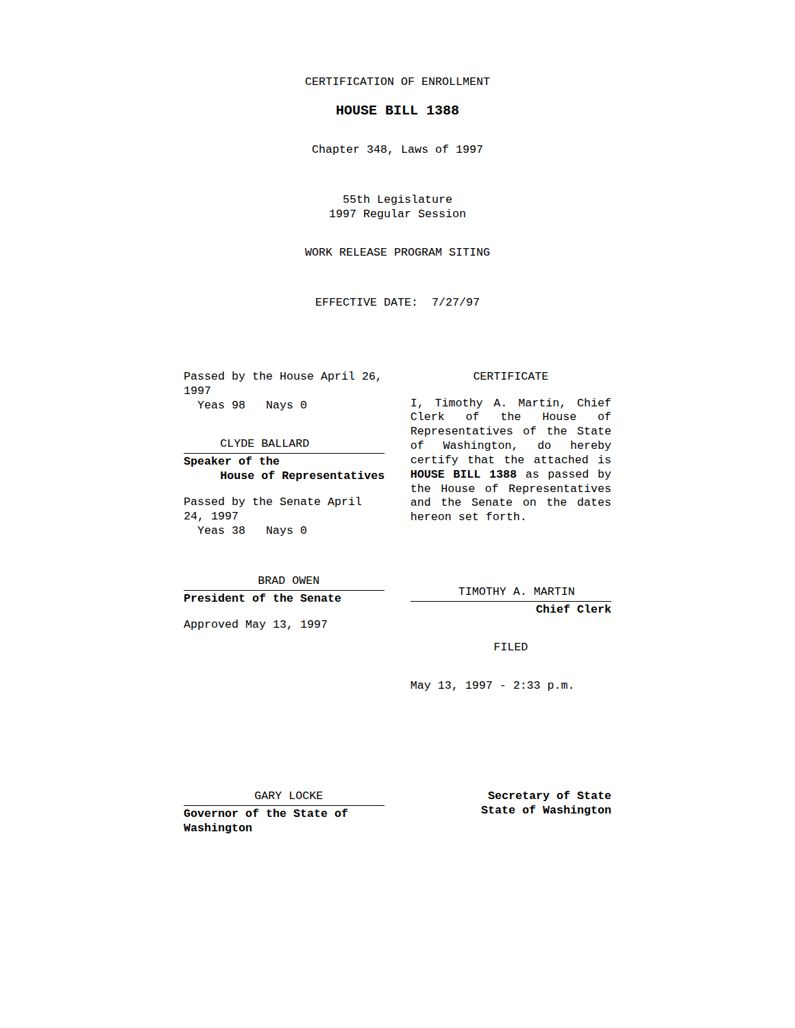CERTIFICATION OF ENROLLMENT
HOUSE BILL 1388
Chapter 348, Laws of 1997
55th Legislature
1997 Regular Session
WORK RELEASE PROGRAM SITING
EFFECTIVE DATE: 7/27/97
| Passed by the House April 26, 1997 Yeas 98 Nays 0 CLYDE BALLARD Speaker of the House of Representatives Passed by the Senate April 24, 1997 Yeas 38 Nays 0 BRAD OWEN President of the Senate Approved May 13, 1997 | | CERTIFICATE I, Timothy A. Martin, Chief Clerk of the House of Representatives of the State of Washington, do hereby certify that the attached is HOUSE BILL 1388 as passed by the House of Representatives and the Senate on the dates hereon set forth. TIMOTHY A. MARTIN Chief Clerk FILED May 13, 1997 - 2:33 p.m. |
| GARY LOCKE Governor of the State of Washington | | Secretary of State State of Washington |